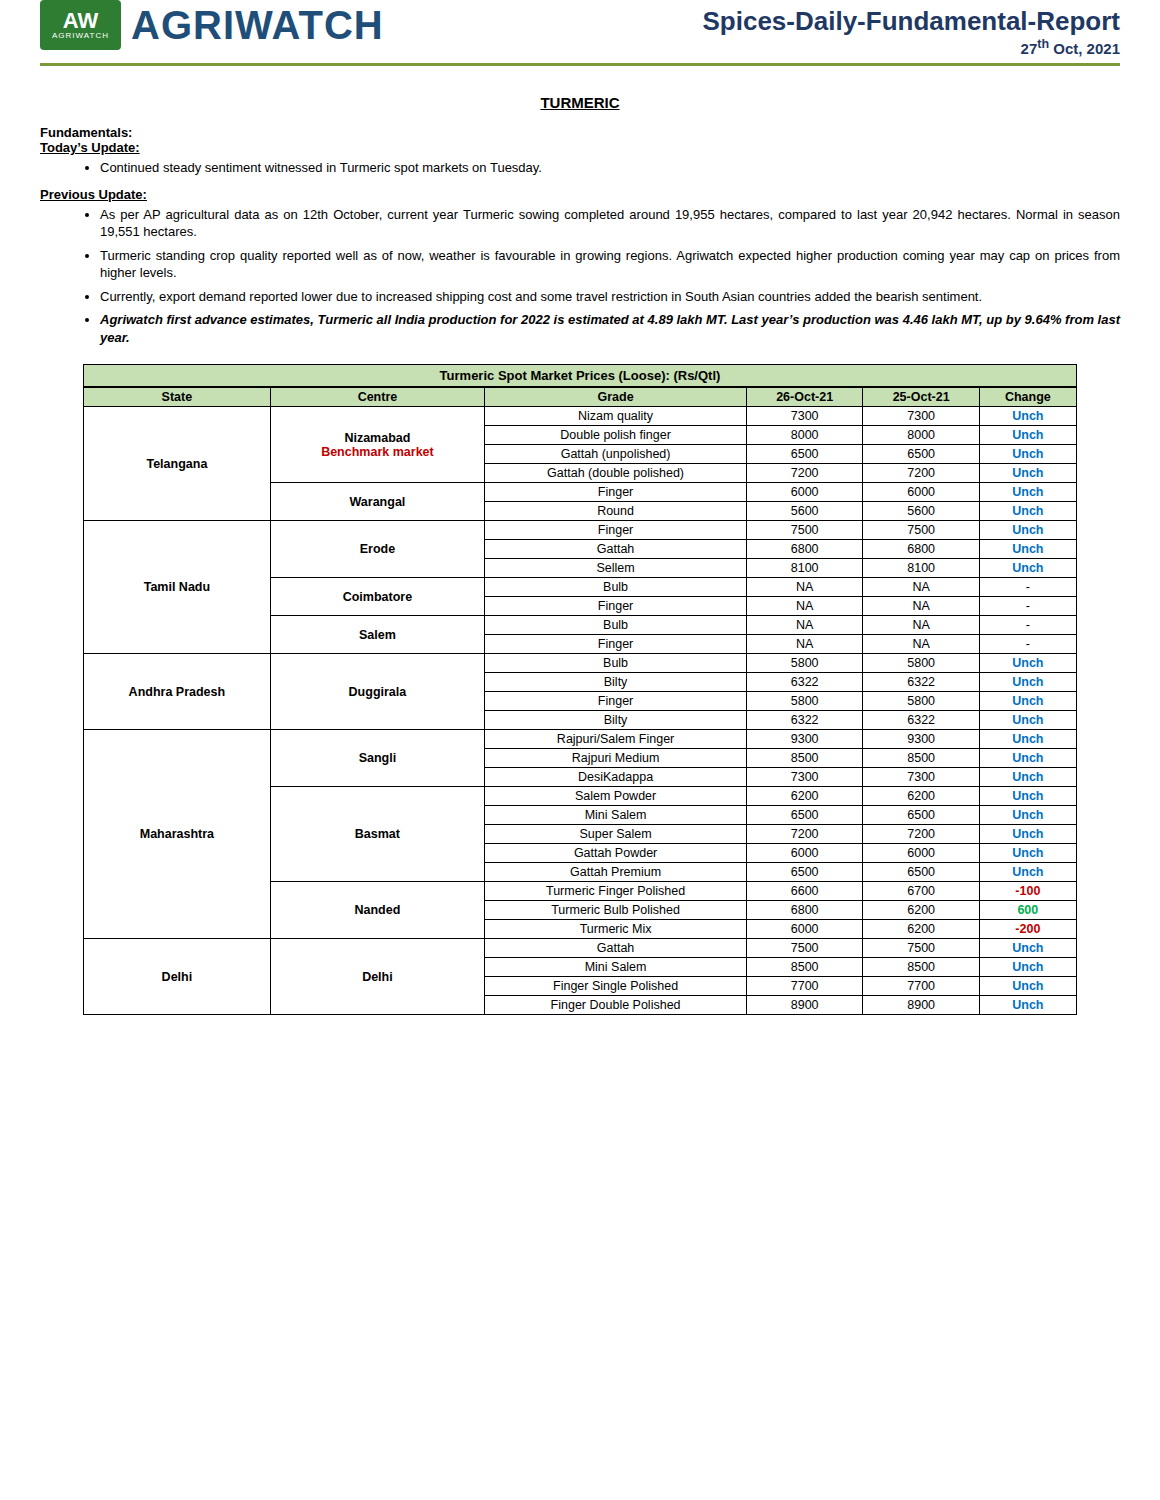AWAGRIWATCH
AGRIWATCH
Spices-Daily-Fundamental-Report
27th Oct, 2021
TURMERIC
Fundamentals:
Today’s Update:
Continued steady sentiment witnessed in Turmeric spot markets on Tuesday.
Previous Update:
As per AP agricultural data as on 12th October, current year Turmeric sowing completed around 19,955 hectares, compared to last year 20,942 hectares. Normal in season 19,551 hectares.
Turmeric standing crop quality reported well as of now, weather is favourable in growing regions. Agriwatch expected higher production coming year may cap on prices from higher levels.
Currently, export demand reported lower due to increased shipping cost and some travel restriction in South Asian countries added the bearish sentiment.
Agriwatch first advance estimates, Turmeric all India production for 2022 is estimated at 4.89 lakh MT. Last year’s production was 4.46 lakh MT, up by 9.64% from last year.
Turmeric Spot Market Prices (Loose): (Rs/Qtl)
| State | Centre | Grade | 26-Oct-21 | 25-Oct-21 | Change |
| --- | --- | --- | --- | --- | --- |
| Telangana | Nizamabad Benchmark market | Nizam quality | 7300 | 7300 | Unch |
| Double polish finger | 8000 | 8000 | Unch |
| Gattah (unpolished) | 6500 | 6500 | Unch |
| Gattah (double polished) | 7200 | 7200 | Unch |
| Warangal | Finger | 6000 | 6000 | Unch |
| Round | 5600 | 5600 | Unch |
| Tamil Nadu | Erode | Finger | 7500 | 7500 | Unch |
| Gattah | 6800 | 6800 | Unch |
| Sellem | 8100 | 8100 | Unch |
| Coimbatore | Bulb | NA | NA | - |
| Finger | NA | NA | - |
| Salem | Bulb | NA | NA | - |
| Finger | NA | NA | - |
| Andhra Pradesh | Duggirala | Bulb | 5800 | 5800 | Unch |
| Bilty | 6322 | 6322 | Unch |
| Finger | 5800 | 5800 | Unch |
| Bilty | 6322 | 6322 | Unch |
| Maharashtra | Sangli | Rajpuri/Salem Finger | 9300 | 9300 | Unch |
| Rajpuri Medium | 8500 | 8500 | Unch |
| DesiKadappa | 7300 | 7300 | Unch |
| Basmat | Salem Powder | 6200 | 6200 | Unch |
| Mini Salem | 6500 | 6500 | Unch |
| Super Salem | 7200 | 7200 | Unch |
| Gattah Powder | 6000 | 6000 | Unch |
| Gattah Premium | 6500 | 6500 | Unch |
| Nanded | Turmeric Finger Polished | 6600 | 6700 | -100 |
| Turmeric Bulb Polished | 6800 | 6200 | 600 |
| Turmeric Mix | 6000 | 6200 | -200 |
| Delhi | Delhi | Gattah | 7500 | 7500 | Unch |
| Mini Salem | 8500 | 8500 | Unch |
| Finger Single Polished | 7700 | 7700 | Unch |
| Finger Double Polished | 8900 | 8900 | Unch |